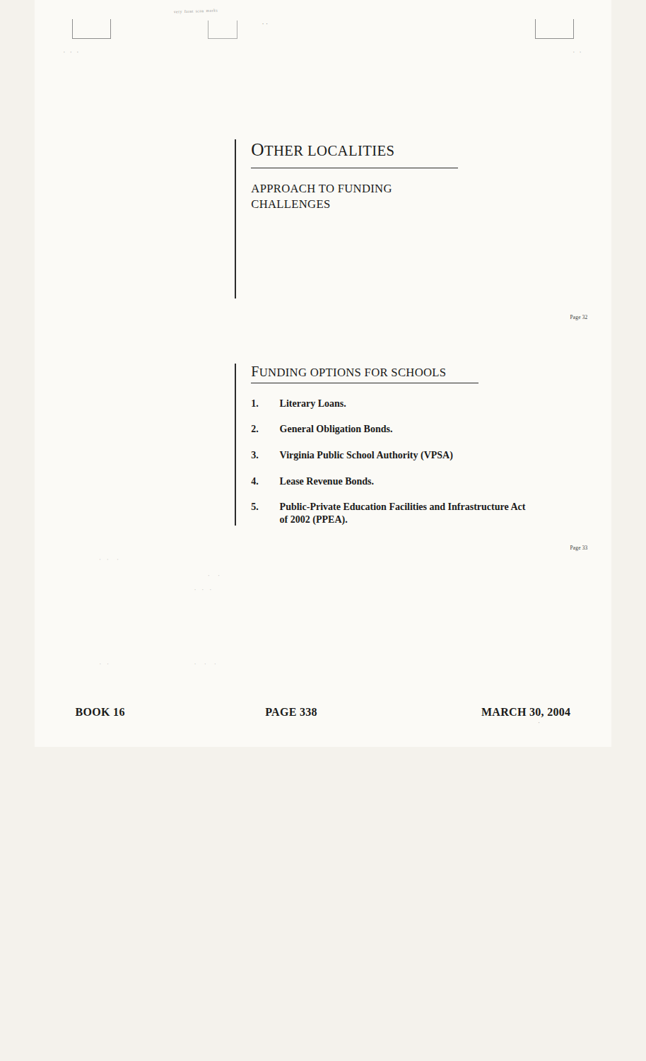ᵛᵉʳʸ ᶠᵃᶦⁿᵗ ˢᶜᵃⁿ ᵐᵃʳᵏˢ
· ·
· · ·
· ·
OTHER LOCALITIES
APPROACH TO FUNDING
CHALLENGES
Page 32
FUNDING OPTIONS FOR SCHOOLS
1. Literary Loans.
2. General Obligation Bonds.
3. Virginia Public School Authority (VPSA)
4. Lease Revenue Bonds.
5. Public-Private Education Facilities and Infrastructure Act of 2002 (PPEA).
Page 33
· · ·
· ·
· · ·
· ·
· · ·
BOOK 16
PAGE 338
MARCH 30, 2004
·